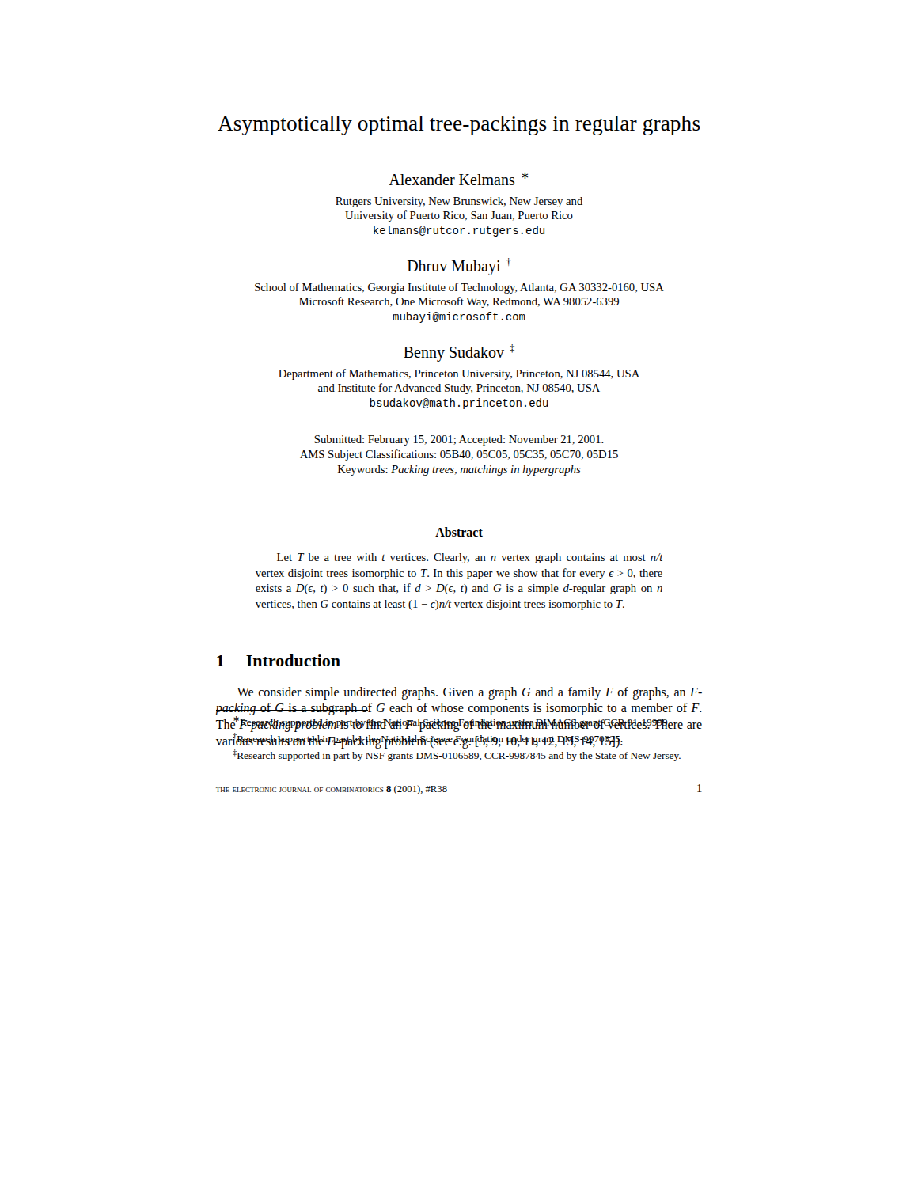Asymptotically optimal tree-packings in regular graphs
Alexander Kelmans ∗
Rutgers University, New Brunswick, New Jersey and
University of Puerto Rico, San Juan, Puerto Rico
kelmans@rutcor.rutgers.edu
Dhruv Mubayi †
School of Mathematics, Georgia Institute of Technology, Atlanta, GA 30332-0160, USA
Microsoft Research, One Microsoft Way, Redmond, WA 98052-6399
mubayi@microsoft.com
Benny Sudakov ‡
Department of Mathematics, Princeton University, Princeton, NJ 08544, USA
and Institute for Advanced Study, Princeton, NJ 08540, USA
bsudakov@math.princeton.edu
Submitted: February 15, 2001; Accepted: November 21, 2001.
AMS Subject Classifications: 05B40, 05C05, 05C35, 05C70, 05D15
Keywords: Packing trees, matchings in hypergraphs
Abstract
Let T be a tree with t vertices. Clearly, an n vertex graph contains at most n/t vertex disjoint trees isomorphic to T. In this paper we show that for every ϵ > 0, there exists a D(ϵ, t) > 0 such that, if d > D(ϵ, t) and G is a simple d-regular graph on n vertices, then G contains at least (1 − ϵ)n/t vertex disjoint trees isomorphic to T.
1 Introduction
We consider simple undirected graphs. Given a graph G and a family F of graphs, an F-packing of G is a subgraph of G each of whose components is isomorphic to a member of F. The F-packing problem is to find an F–packing of the maximum number of vertices. There are various results on the F–packing problem (see e.g. [3, 9, 10, 11, 12, 13, 14, 15]).
∗Research supported in part by the National Science Foundation under DIMACS grant CCR 91-19999.
†Research supported in part by the National Science Foundation under grant DMS-9970325.
‡Research supported in part by NSF grants DMS-0106589, CCR-9987845 and by the State of New Jersey.
the electronic journal of combinatorics 8 (2001), #R38 1